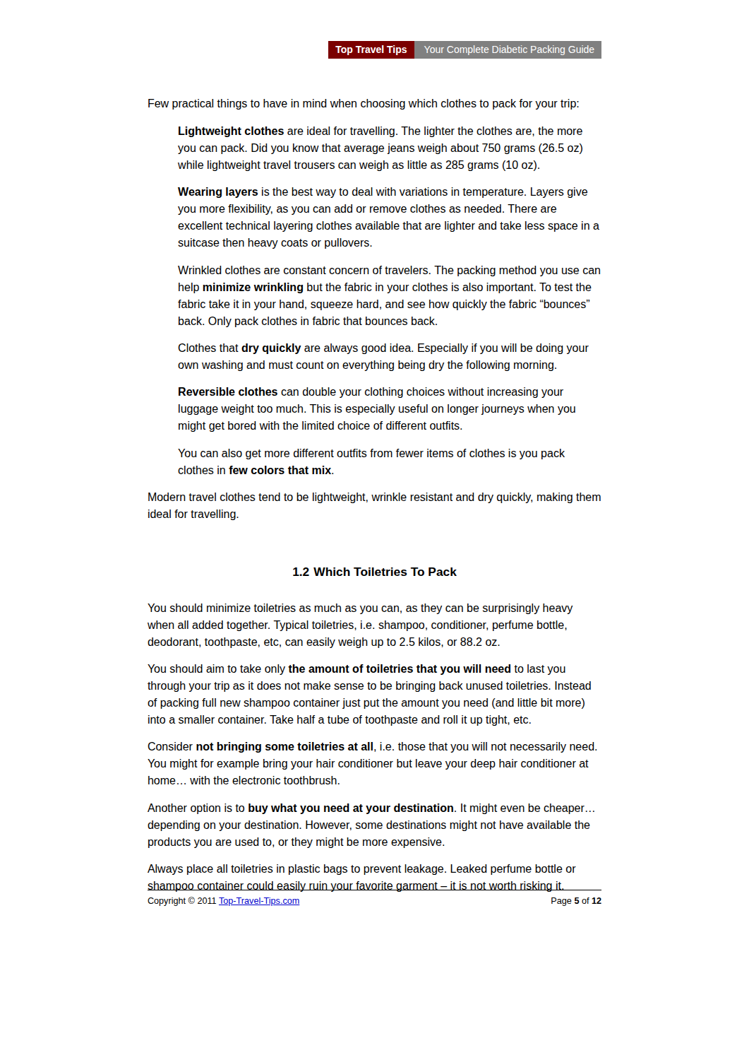Top Travel Tips Your Complete Diabetic Packing Guide
Few practical things to have in mind when choosing which clothes to pack for your trip:
Lightweight clothes are ideal for travelling. The lighter the clothes are, the more you can pack. Did you know that average jeans weigh about 750 grams (26.5 oz) while lightweight travel trousers can weigh as little as 285 grams (10 oz).
Wearing layers is the best way to deal with variations in temperature. Layers give you more flexibility, as you can add or remove clothes as needed. There are excellent technical layering clothes available that are lighter and take less space in a suitcase then heavy coats or pullovers.
Wrinkled clothes are constant concern of travelers. The packing method you use can help minimize wrinkling but the fabric in your clothes is also important. To test the fabric take it in your hand, squeeze hard, and see how quickly the fabric “bounces” back. Only pack clothes in fabric that bounces back.
Clothes that dry quickly are always good idea. Especially if you will be doing your own washing and must count on everything being dry the following morning.
Reversible clothes can double your clothing choices without increasing your luggage weight too much. This is especially useful on longer journeys when you might get bored with the limited choice of different outfits.
You can also get more different outfits from fewer items of clothes is you pack clothes in few colors that mix.
Modern travel clothes tend to be lightweight, wrinkle resistant and dry quickly, making them ideal for travelling.
1.2 Which Toiletries To Pack
You should minimize toiletries as much as you can, as they can be surprisingly heavy when all added together. Typical toiletries, i.e. shampoo, conditioner, perfume bottle, deodorant, toothpaste, etc, can easily weigh up to 2.5 kilos, or 88.2 oz.
You should aim to take only the amount of toiletries that you will need to last you through your trip as it does not make sense to be bringing back unused toiletries. Instead of packing full new shampoo container just put the amount you need (and little bit more) into a smaller container. Take half a tube of toothpaste and roll it up tight, etc.
Consider not bringing some toiletries at all, i.e. those that you will not necessarily need. You might for example bring your hair conditioner but leave your deep hair conditioner at home… with the electronic toothbrush.
Another option is to buy what you need at your destination. It might even be cheaper… depending on your destination. However, some destinations might not have available the products you are used to, or they might be more expensive.
Always place all toiletries in plastic bags to prevent leakage. Leaked perfume bottle or shampoo container could easily ruin your favorite garment – it is not worth risking it.
Copyright © 2011 Top-Travel-Tips.com Page 5 of 12